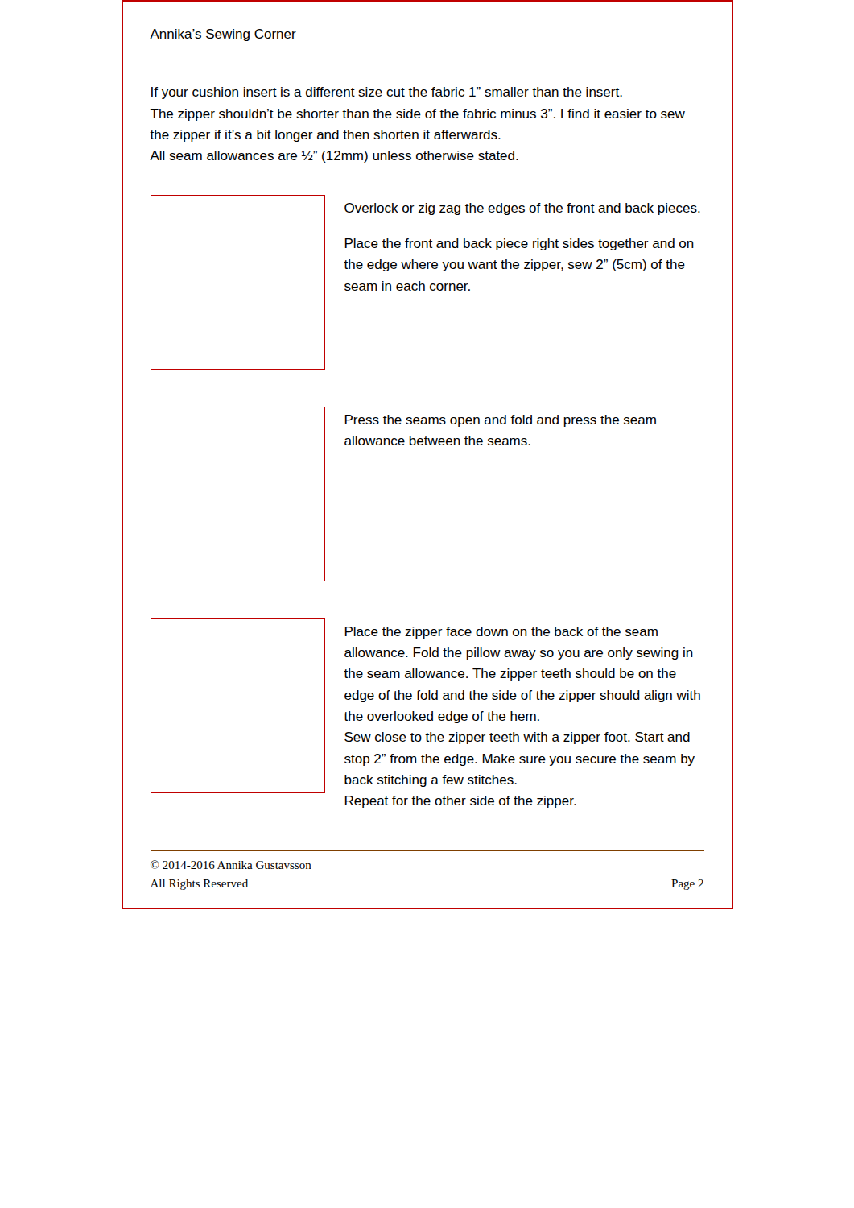Annika’s Sewing Corner
If your cushion insert is a different size cut the fabric 1” smaller than the insert.
The zipper shouldn’t be shorter than the side of the fabric minus 3”. I find it easier to sew the zipper if it’s a bit longer and then shorten it afterwards.
All seam allowances are ½” (12mm) unless otherwise stated.
Overlock or zig zag the edges of the front and back pieces.
Place the front and back piece right sides together and on the edge where you want the zipper, sew 2” (5cm) of the seam in each corner.
Press the seams open and fold and press the seam allowance between the seams.
Place the zipper face down on the back of the seam allowance. Fold the pillow away so you are only sewing in the seam allowance. The zipper teeth should be on the edge of the fold and the side of the zipper should align with the overlooked edge of the hem.
Sew close to the zipper teeth with a zipper foot. Start and stop 2” from the edge. Make sure you secure the seam by back stitching a few stitches.
Repeat for the other side of the zipper.
© 2014-2016 Annika Gustavsson
All Rights Reserved
Page 2